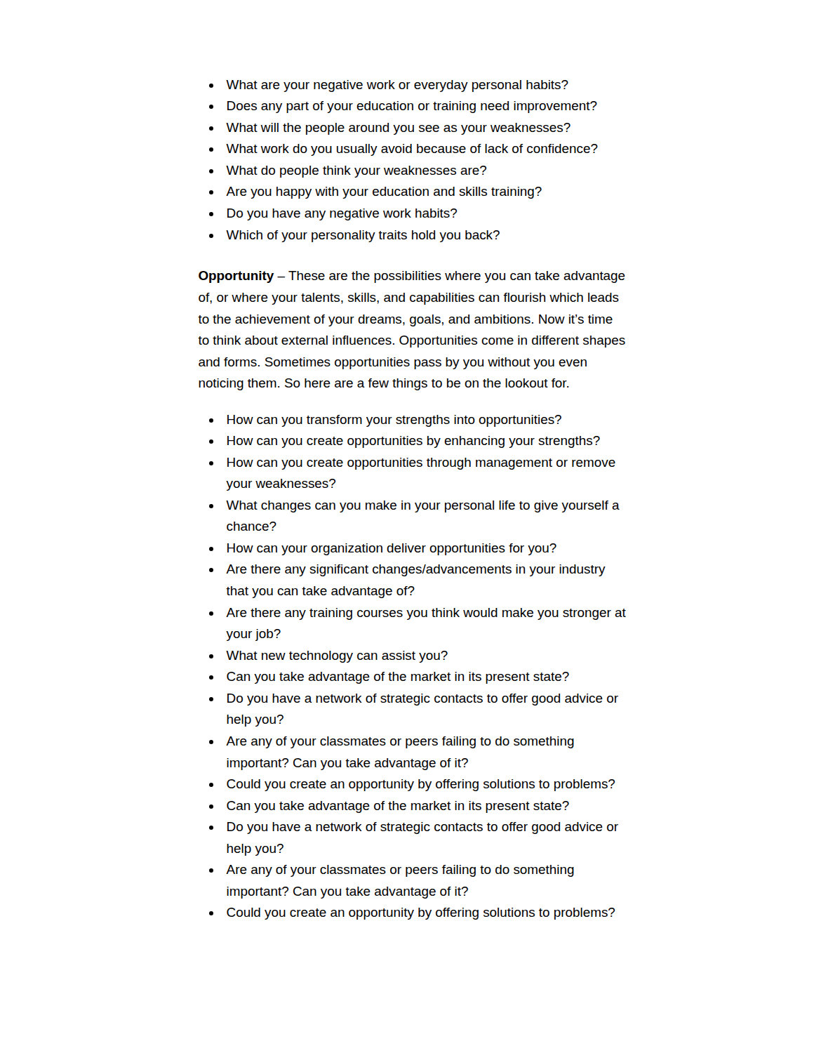What are your negative work or everyday personal habits?
Does any part of your education or training need improvement?
What will the people around you see as your weaknesses?
What work do you usually avoid because of lack of confidence?
What do people think your weaknesses are?
Are you happy with your education and skills training?
Do you have any negative work habits?
Which of your personality traits hold you back?
Opportunity – These are the possibilities where you can take advantage of, or where your talents, skills, and capabilities can flourish which leads to the achievement of your dreams, goals, and ambitions. Now it’s time to think about external influences. Opportunities come in different shapes and forms. Sometimes opportunities pass by you without you even noticing them. So here are a few things to be on the lookout for.
How can you transform your strengths into opportunities?
How can you create opportunities by enhancing your strengths?
How can you create opportunities through management or remove your weaknesses?
What changes can you make in your personal life to give yourself a chance?
How can your organization deliver opportunities for you?
Are there any significant changes/advancements in your industry that you can take advantage of?
Are there any training courses you think would make you stronger at your job?
What new technology can assist you?
Can you take advantage of the market in its present state?
Do you have a network of strategic contacts to offer good advice or help you?
Are any of your classmates or peers failing to do something important? Can you take advantage of it?
Could you create an opportunity by offering solutions to problems?
Can you take advantage of the market in its present state?
Do you have a network of strategic contacts to offer good advice or help you?
Are any of your classmates or peers failing to do something important? Can you take advantage of it?
Could you create an opportunity by offering solutions to problems?